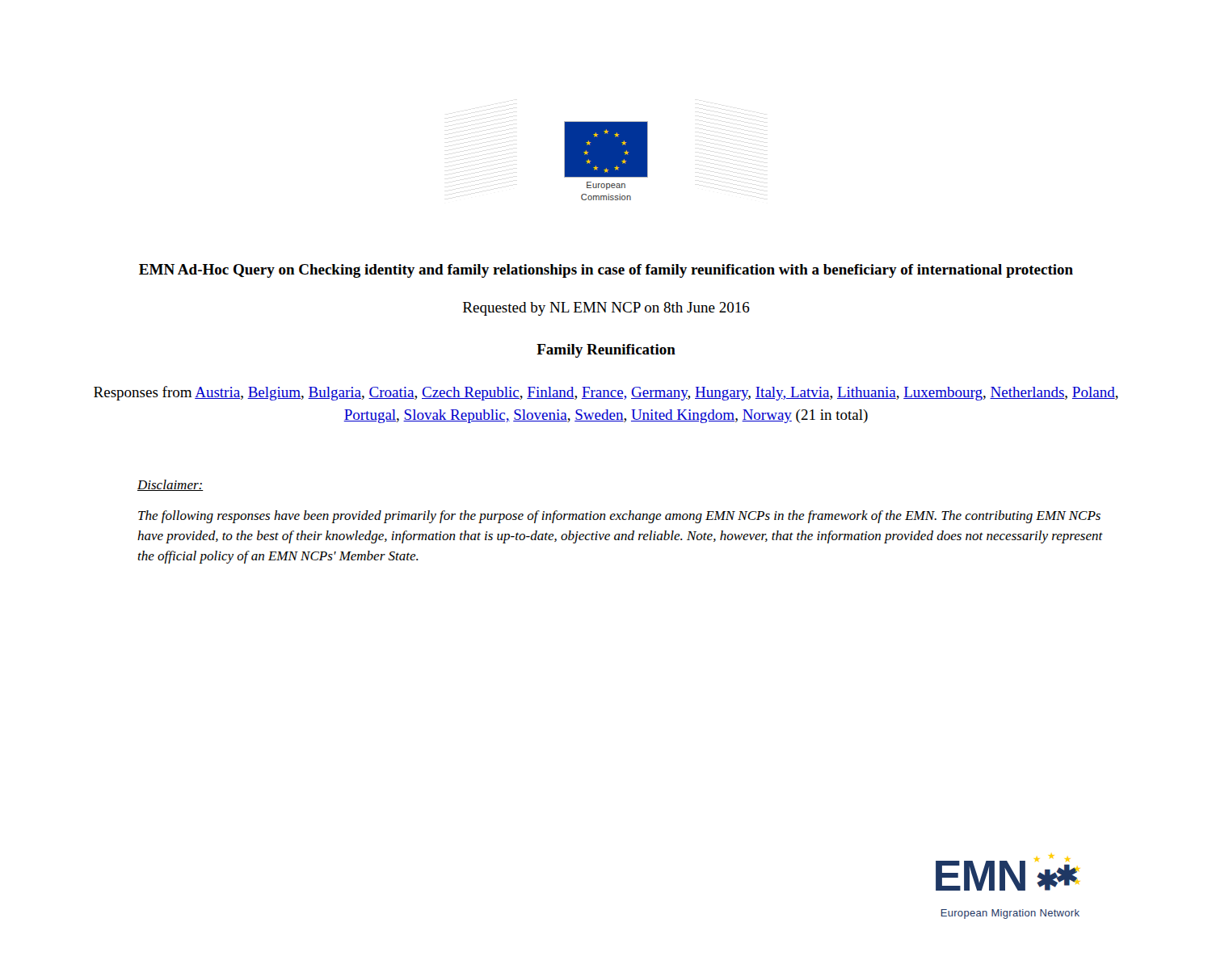★ ★ ★ ★ ★ ★ ★ ★ ★ ★ ★ ★
European
Commission
EMN Ad-Hoc Query on Checking identity and family relationships in case of family reunification with a beneficiary of international protection
Requested by NL EMN NCP on 8th June 2016
Family Reunification
Responses from Austria, Belgium, Bulgaria, Croatia, Czech Republic, Finland, France, Germany, Hungary, Italy, Latvia, Lithuania, Luxembourg, Netherlands, Poland, Portugal, Slovak Republic, Slovenia, Sweden, United Kingdom, Norway (21 in total)
Disclaimer: The following responses have been provided primarily for the purpose of information exchange among EMN NCPs in the framework of the EMN. The contributing EMN NCPs have provided, to the best of their knowledge, information that is up-to-date, objective and reliable. Note, however, that the information provided does not necessarily represent the official policy of an EMN NCPs' Member State.
EMN ✱ ✱ ★ ★ ★ ★ ★
European Migration Network